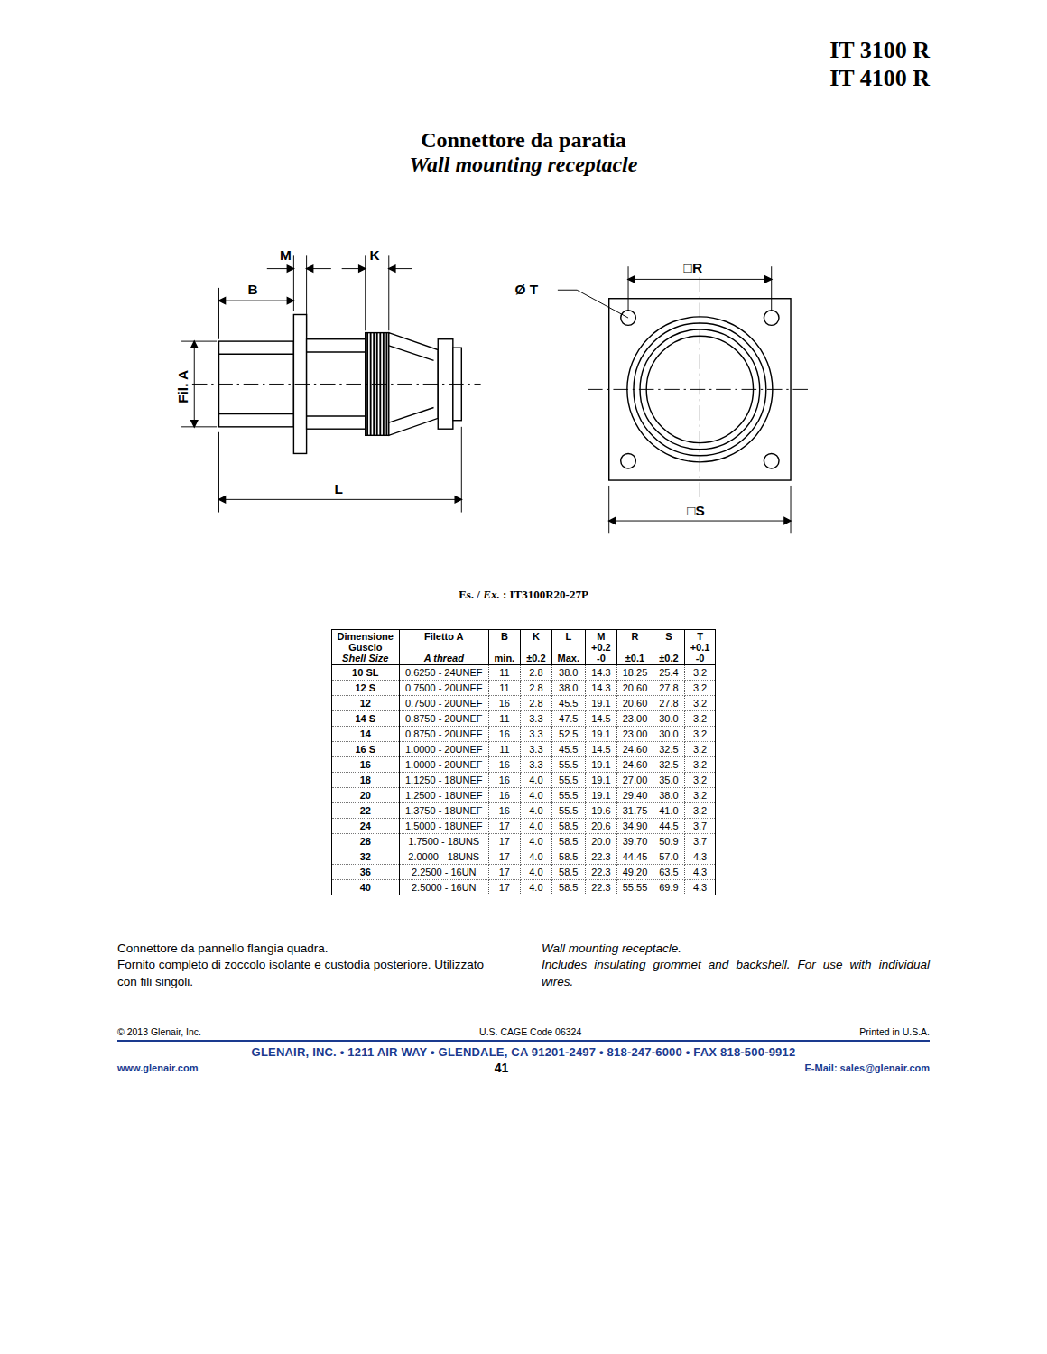IT 3100 R
IT 4100 R
Connettore da paratia
Wall mounting receptacle
M K B Fil. A L □R □S Ø T
Es. / Ex. : IT3100R20-27P
| Dimensione Guscio Shell Size | Filetto A A thread | B min. | K ±0.2 | L Max. | M +0.2 -0 | R ±0.1 | S ±0.2 | T +0.1 -0 |
| --- | --- | --- | --- | --- | --- | --- | --- | --- |
| 10 SL | 0.6250 - 24UNEF | 11 | 2.8 | 38.0 | 14.3 | 18.25 | 25.4 | 3.2 |
| 12 S | 0.7500 - 20UNEF | 11 | 2.8 | 38.0 | 14.3 | 20.60 | 27.8 | 3.2 |
| 12 | 0.7500 - 20UNEF | 16 | 2.8 | 45.5 | 19.1 | 20.60 | 27.8 | 3.2 |
| 14 S | 0.8750 - 20UNEF | 11 | 3.3 | 47.5 | 14.5 | 23.00 | 30.0 | 3.2 |
| 14 | 0.8750 - 20UNEF | 16 | 3.3 | 52.5 | 19.1 | 23.00 | 30.0 | 3.2 |
| 16 S | 1.0000 - 20UNEF | 11 | 3.3 | 45.5 | 14.5 | 24.60 | 32.5 | 3.2 |
| 16 | 1.0000 - 20UNEF | 16 | 3.3 | 55.5 | 19.1 | 24.60 | 32.5 | 3.2 |
| 18 | 1.1250 - 18UNEF | 16 | 4.0 | 55.5 | 19.1 | 27.00 | 35.0 | 3.2 |
| 20 | 1.2500 - 18UNEF | 16 | 4.0 | 55.5 | 19.1 | 29.40 | 38.0 | 3.2 |
| 22 | 1.3750 - 18UNEF | 16 | 4.0 | 55.5 | 19.6 | 31.75 | 41.0 | 3.2 |
| 24 | 1.5000 - 18UNEF | 17 | 4.0 | 58.5 | 20.6 | 34.90 | 44.5 | 3.7 |
| 28 | 1.7500 - 18UNS | 17 | 4.0 | 58.5 | 20.0 | 39.70 | 50.9 | 3.7 |
| 32 | 2.0000 - 18UNS | 17 | 4.0 | 58.5 | 22.3 | 44.45 | 57.0 | 4.3 |
| 36 | 2.2500 - 16UN | 17 | 4.0 | 58.5 | 22.3 | 49.20 | 63.5 | 4.3 |
| 40 | 2.5000 - 16UN | 17 | 4.0 | 58.5 | 22.3 | 55.55 | 69.9 | 4.3 |
Connettore da pannello flangia quadra.
Fornito completo di zoccolo isolante e custodia posteriore. Utilizzato con fili singoli.
Wall mounting receptacle.
Includes insulating grommet and backshell. For use with individual wires.
© 2013 Glenair, Inc. U.S. CAGE Code 06324 Printed in U.S.A.
GLENAIR, INC. • 1211 AIR WAY • GLENDALE, CA 91201-2497 • 818-247-6000 • FAX 818-500-9912
www.glenair.com 41 E-Mail: sales@glenair.com